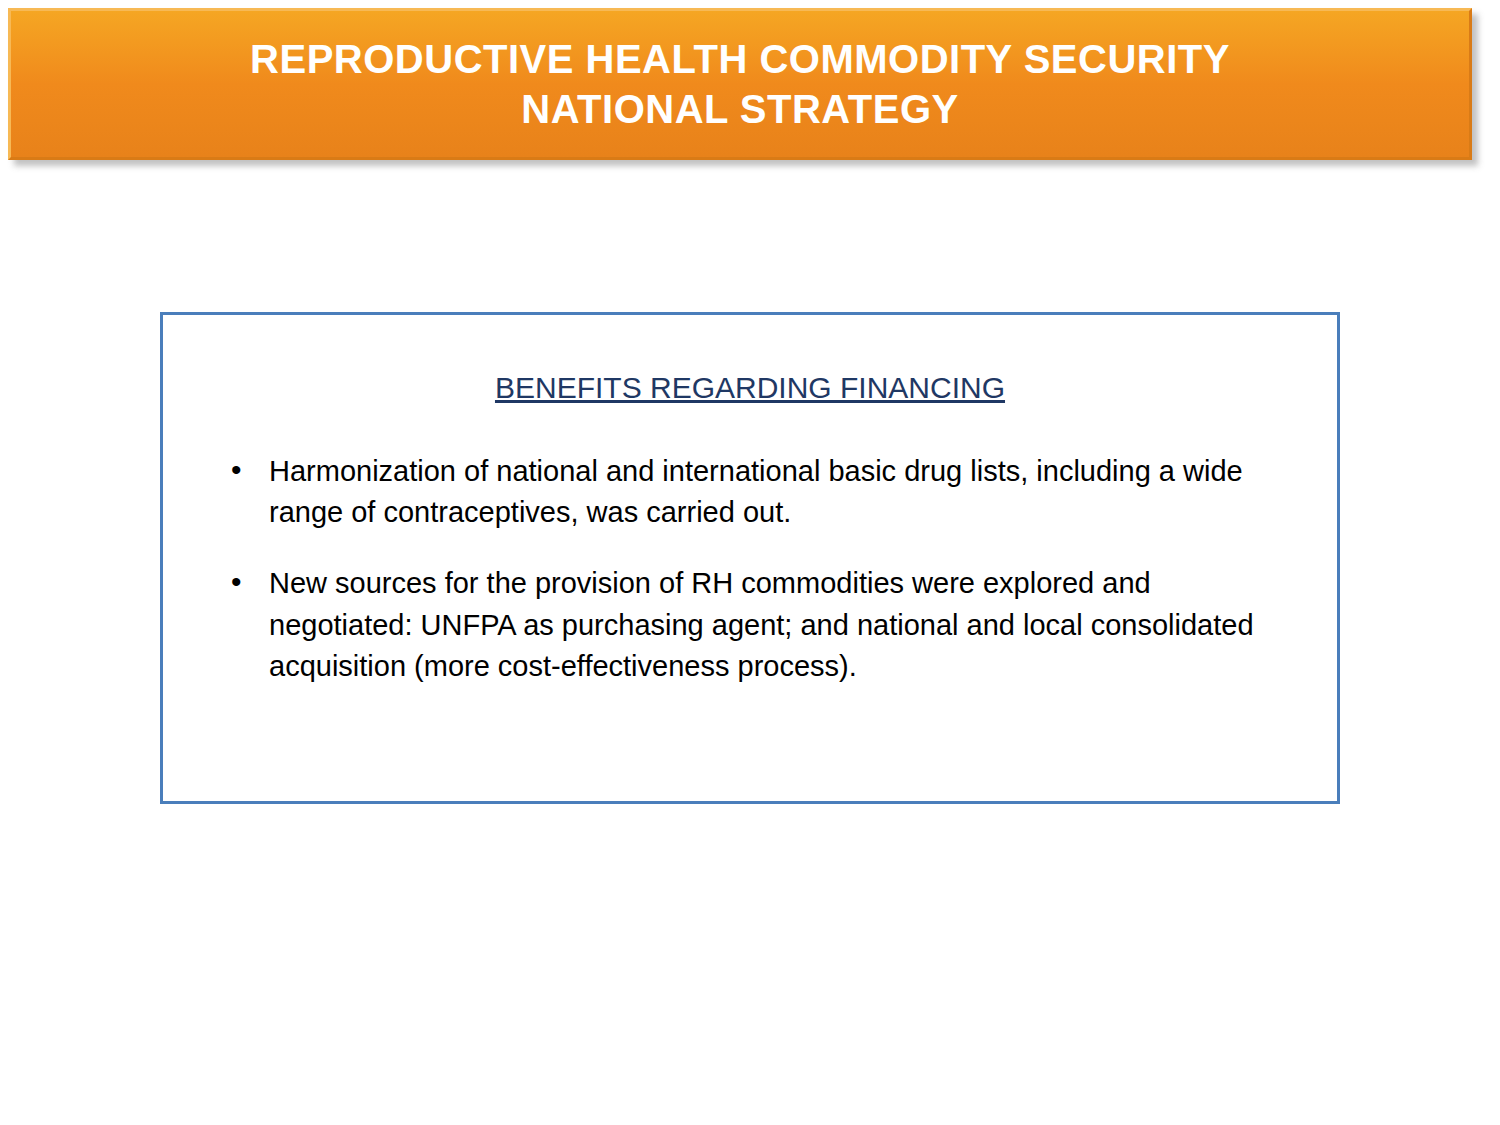REPRODUCTIVE HEALTH COMMODITY SECURITY
NATIONAL STRATEGY
BENEFITS REGARDING FINANCING
Harmonization of national and international basic drug lists, including a wide range of contraceptives, was carried out.
New sources for the provision of RH commodities were explored and negotiated: UNFPA as purchasing agent; and national and local consolidated acquisition (more cost-effectiveness process).